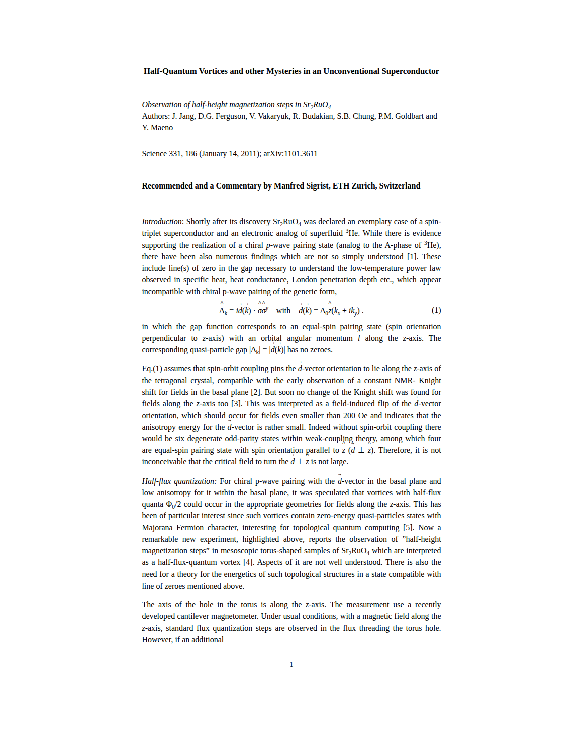Half-Quantum Vortices and other Mysteries in an Unconventional Superconductor
Observation of half-height magnetization steps in Sr2RuO4
Authors: J. Jang, D.G. Ferguson, V. Vakaryuk, R. Budakian, S.B. Chung, P.M. Goldbart and Y. Maeno
Science 331, 186 (January 14, 2011); arXiv:1101.3611
Recommended and a Commentary by Manfred Sigrist, ETH Zurich, Switzerland
Introduction: Shortly after its discovery Sr2RuO4 was declared an exemplary case of a spin-triplet superconductor and an electronic analog of superfluid 3He. While there is evidence supporting the realization of a chiral p-wave pairing state (analog to the A-phase of 3He), there have been also numerous findings which are not so simply understood [1]. These include line(s) of zero in the gap necessary to understand the low-temperature power law observed in specific heat, heat conductance, London penetration depth etc., which appear incompatible with chiral p-wave pairing of the generic form,
Δk = id(k) · σσy with d(k) = Δ0z(kx ± iky) . (1)
in which the gap function corresponds to an equal-spin pairing state (spin orientation perpendicular to z-axis) with an orbital angular momentum l along the z-axis. The corresponding quasi-particle gap |Δk| = |d(k)| has no zeroes.
Eq.(1) assumes that spin-orbit coupling pins the d-vector orientation to lie along the z-axis of the tetragonal crystal, compatible with the early observation of a constant NMR- Knight shift for fields in the basal plane [2]. But soon no change of the Knight shift was found for fields along the z-axis too [3]. This was interpreted as a field-induced flip of the d-vector orientation, which should occur for fields even smaller than 200 Oe and indicates that the anisotropy energy for the d-vector is rather small. Indeed without spin-orbit coupling there would be six degenerate odd-parity states within weak-coupling theory, among which four are equal-spin pairing state with spin orientation parallel to z (d ⊥ z). Therefore, it is not inconceivable that the critical field to turn the d ⊥ z is not large.
Half-flux quantization: For chiral p-wave pairing with the d-vector in the basal plane and low anisotropy for it within the basal plane, it was speculated that vortices with half-flux quanta Φ0/2 could occur in the appropriate geometries for fields along the z-axis. This has been of particular interest since such vortices contain zero-energy quasi-particles states with Majorana Fermion character, interesting for topological quantum computing [5]. Now a remarkable new experiment, highlighted above, reports the observation of ”half-height magnetization steps” in mesoscopic torus-shaped samples of Sr2RuO4 which are interpreted as a half-flux-quantum vortex [4]. Aspects of it are not well understood. There is also the need for a theory for the energetics of such topological structures in a state compatible with line of zeroes mentioned above.
The axis of the hole in the torus is along the z-axis. The measurement use a recently developed cantilever magnetometer. Under usual conditions, with a magnetic field along the z-axis, standard flux quantization steps are observed in the flux threading the torus hole. However, if an additional
1